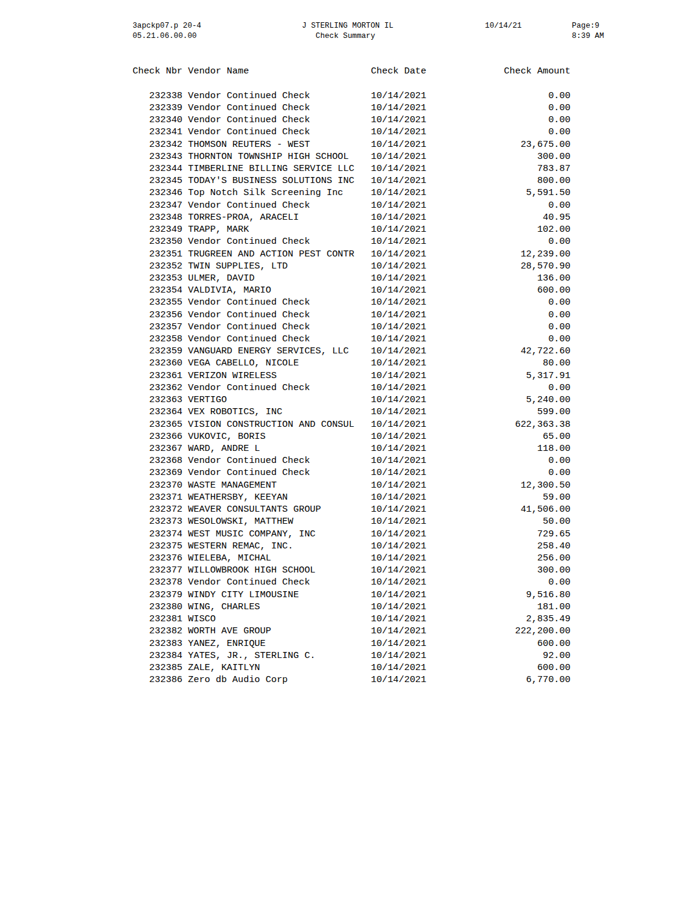3apckp07.p 20-4                      J STERLING MORTON IL                    10/14/21           Page:9
05.21.06.00.00                          Check Summary                                           8:39 AM
Check Nbr Vendor Name                      Check Date              Check Amount

   232338 Vendor Continued Check           10/14/2021                      0.00
   232339 Vendor Continued Check           10/14/2021                      0.00
   232340 Vendor Continued Check           10/14/2021                      0.00
   232341 Vendor Continued Check           10/14/2021                      0.00
   232342 THOMSON REUTERS - WEST           10/14/2021                 23,675.00
   232343 THORNTON TOWNSHIP HIGH SCHOOL    10/14/2021                    300.00
   232344 TIMBERLINE BILLING SERVICE LLC   10/14/2021                    783.87
   232345 TODAY'S BUSINESS SOLUTIONS INC   10/14/2021                    800.00
   232346 Top Notch Silk Screening Inc     10/14/2021                  5,591.50
   232347 Vendor Continued Check           10/14/2021                      0.00
   232348 TORRES-PROA, ARACELI             10/14/2021                     40.95
   232349 TRAPP, MARK                      10/14/2021                    102.00
   232350 Vendor Continued Check           10/14/2021                      0.00
   232351 TRUGREEN AND ACTION PEST CONTR   10/14/2021                 12,239.00
   232352 TWIN SUPPLIES, LTD               10/14/2021                 28,570.90
   232353 ULMER, DAVID                     10/14/2021                    136.00
   232354 VALDIVIA, MARIO                  10/14/2021                    600.00
   232355 Vendor Continued Check           10/14/2021                      0.00
   232356 Vendor Continued Check           10/14/2021                      0.00
   232357 Vendor Continued Check           10/14/2021                      0.00
   232358 Vendor Continued Check           10/14/2021                      0.00
   232359 VANGUARD ENERGY SERVICES, LLC    10/14/2021                 42,722.60
   232360 VEGA CABELLO, NICOLE             10/14/2021                     80.00
   232361 VERIZON WIRELESS                 10/14/2021                  5,317.91
   232362 Vendor Continued Check           10/14/2021                      0.00
   232363 VERTIGO                          10/14/2021                  5,240.00
   232364 VEX ROBOTICS, INC                10/14/2021                    599.00
   232365 VISION CONSTRUCTION AND CONSUL   10/14/2021                622,363.38
   232366 VUKOVIC, BORIS                   10/14/2021                     65.00
   232367 WARD, ANDRE L                    10/14/2021                    118.00
   232368 Vendor Continued Check           10/14/2021                      0.00
   232369 Vendor Continued Check           10/14/2021                      0.00
   232370 WASTE MANAGEMENT                 10/14/2021                 12,300.50
   232371 WEATHERSBY, KEEYAN               10/14/2021                     59.00
   232372 WEAVER CONSULTANTS GROUP         10/14/2021                 41,506.00
   232373 WESOLOWSKI, MATTHEW              10/14/2021                     50.00
   232374 WEST MUSIC COMPANY, INC          10/14/2021                    729.65
   232375 WESTERN REMAC, INC.              10/14/2021                    258.40
   232376 WIELEBA, MICHAL                  10/14/2021                    256.00
   232377 WILLOWBROOK HIGH SCHOOL          10/14/2021                    300.00
   232378 Vendor Continued Check           10/14/2021                      0.00
   232379 WINDY CITY LIMOUSINE             10/14/2021                  9,516.80
   232380 WING, CHARLES                    10/14/2021                    181.00
   232381 WISCO                            10/14/2021                  2,835.49
   232382 WORTH AVE GROUP                  10/14/2021                222,200.00
   232383 YANEZ, ENRIQUE                   10/14/2021                    600.00
   232384 YATES, JR., STERLING C.          10/14/2021                     92.00
   232385 ZALE, KAITLYN                    10/14/2021                    600.00
   232386 Zero db Audio Corp               10/14/2021                  6,770.00